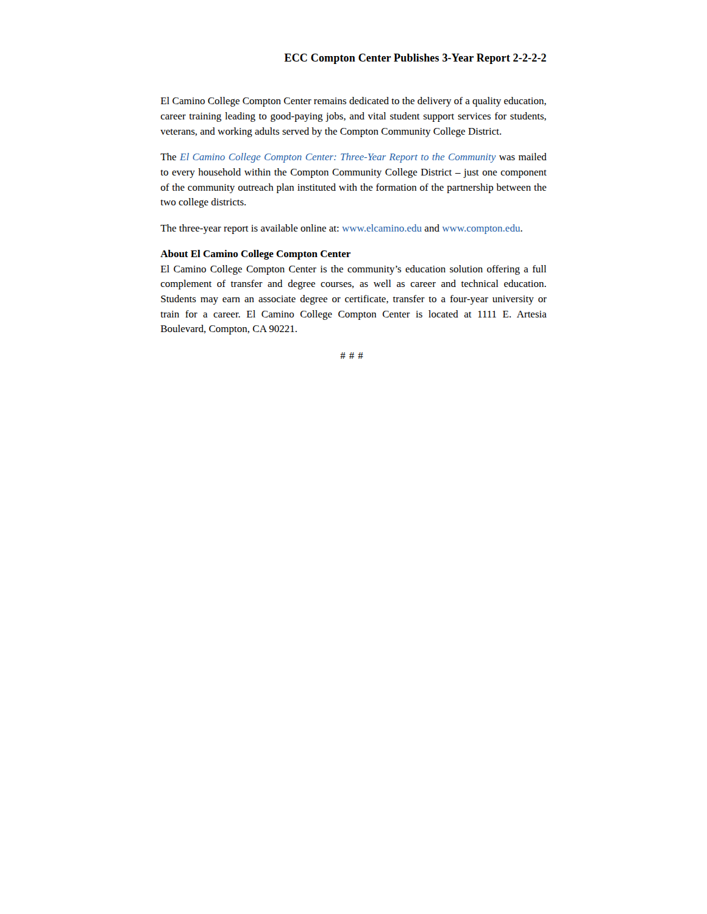ECC Compton Center Publishes 3-Year Report 2-2-2-2
El Camino College Compton Center remains dedicated to the delivery of a quality education, career training leading to good-paying jobs, and vital student support services for students, veterans, and working adults served by the Compton Community College District.
The El Camino College Compton Center: Three-Year Report to the Community was mailed to every household within the Compton Community College District – just one component of the community outreach plan instituted with the formation of the partnership between the two college districts.
The three-year report is available online at: www.elcamino.edu and www.compton.edu.
About El Camino College Compton Center
El Camino College Compton Center is the community’s education solution offering a full complement of transfer and degree courses, as well as career and technical education. Students may earn an associate degree or certificate, transfer to a four-year university or train for a career. El Camino College Compton Center is located at 1111 E. Artesia Boulevard, Compton, CA 90221.
###